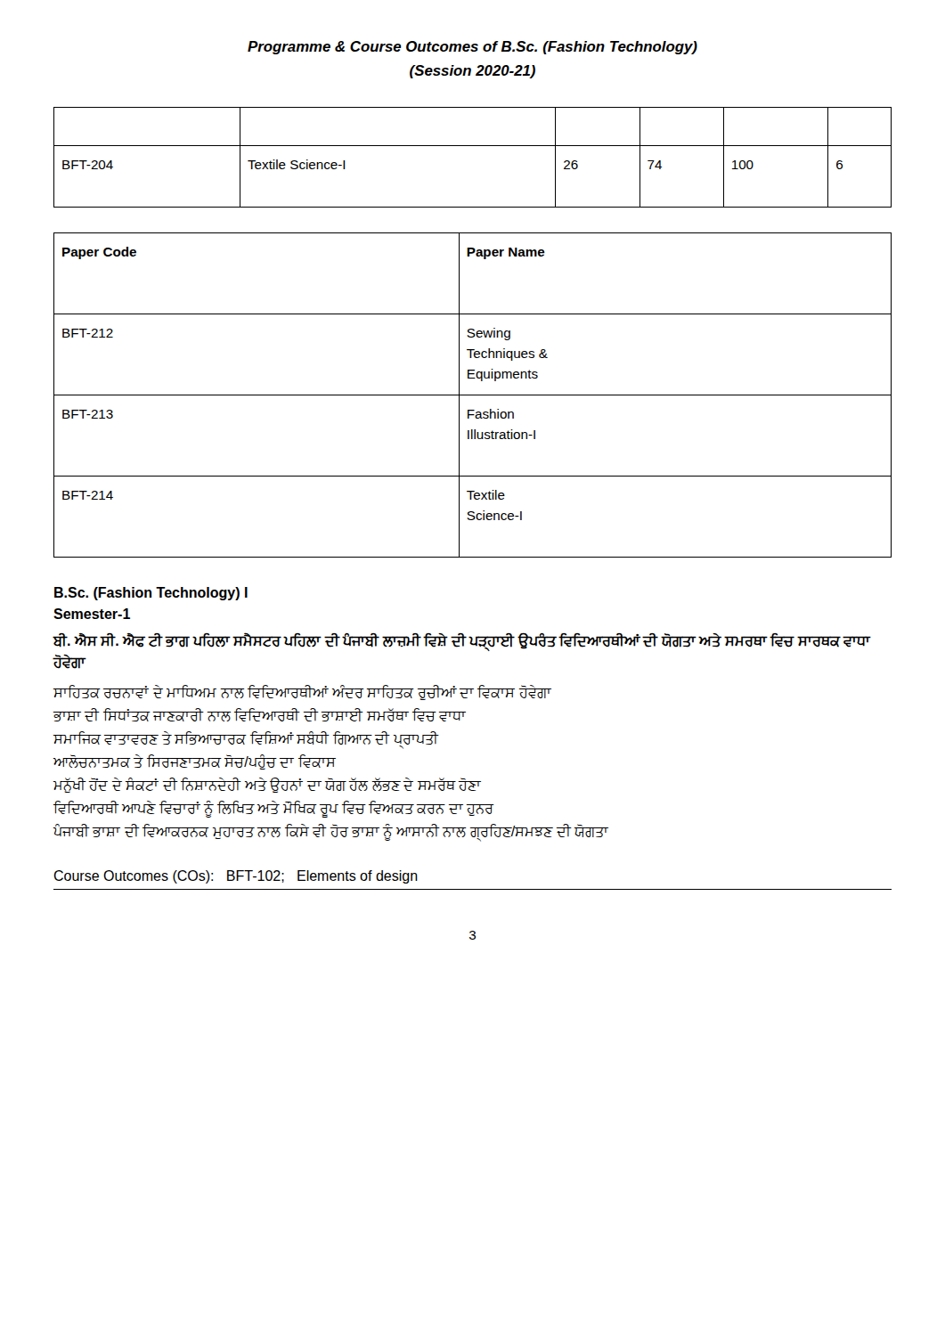Programme & Course Outcomes of B.Sc. (Fashion Technology) (Session 2020-21)
| BFT-204 | Textile Science-I | 26 | 74 | 100 | 6 |
| Paper Code | Paper Name |
| --- | --- |
| BFT-212 | Sewing Techniques & Equipments |
| BFT-213 | Fashion Illustration-I |
| BFT-214 | Textile Science-I |
B.Sc. (Fashion Technology) I
Semester-1
ਬੀ. ਐਸ ਸੀ. ਐਫ ਟੀ ਭਾਗ ਪਹਿਲਾ ਸਮੈਸਟਰ ਪਹਿਲਾ ਦੀ ਪੰਜਾਬੀ ਲਾਜ਼ਮੀ ਵਿਸ਼ੇ ਦੀ ਪੜ੍ਹਾਈ ਉਪਰੰਤ ਵਿਦਿਆਰਥੀਆਂ ਦੀ ਯੋਗਤਾ ਅਤੇ ਸਮਰਥਾ ਵਿਚ ਸਾਰਥਕ ਵਾਧਾ ਹੋਵੇਗਾ
ਸਾਹਿਤਕ ਰਚਨਾਵਾਂ ਦੇ ਮਾਧਿਅਮ ਨਾਲ ਵਿਦਿਆਰਥੀਆਂ ਅੰਦਰ ਸਾਹਿਤਕ ਰੁਚੀਆਂ ਦਾ ਵਿਕਾਸ ਹੋਵੇਗਾ
ਭਾਸ਼ਾ ਦੀ ਸਿਧਾਂਤਕ ਜਾਣਕਾਰੀ ਨਾਲ ਵਿਦਿਆਰਥੀ ਦੀ ਭਾਸ਼ਾਈ ਸਮਰੱਥਾ ਵਿਚ ਵਾਧਾ
ਸਮਾਜਿਕ ਵਾਤਾਵਰਣ ਤੇ ਸਭਿਆਚਾਰਕ ਵਿਸ਼ਿਆਂ ਸਬੰਧੀ ਗਿਆਨ ਦੀ ਪ੍ਰਾਪਤੀ
ਆਲੋਚਨਾਤਮਕ ਤੇ ਸਿਰਜਣਾਤਮਕ ਸੋਚ/ਪਹੁੰਚ ਦਾ ਵਿਕਾਸ
ਮਨੁੱਖੀ ਹੋਂਦ ਦੇ ਸੰਕਟਾਂ ਦੀ ਨਿਸ਼ਾਨਦੇਹੀ ਅਤੇ ਉਹਨਾਂ ਦਾ ਯੋਗ ਹੱਲ ਲੱਭਣ ਦੇ ਸਮਰੱਥ ਹੋਣਾ
ਵਿਦਿਆਰਥੀ ਆਪਣੇ ਵਿਚਾਰਾਂ ਨੂੰ ਲਿਖਿਤ ਅਤੇ ਮੌਖਿਕ ਰੂਪ ਵਿਚ ਵਿਅਕਤ ਕਰਨ ਦਾ ਹੁਨਰ
ਪੰਜਾਬੀ ਭਾਸ਼ਾ ਦੀ ਵਿਆਕਰਨਕ ਮੁਹਾਰਤ ਨਾਲ ਕਿਸੇ ਵੀ ਹੋਰ ਭਾਸ਼ਾ ਨੂੰ ਆਸਾਨੀ ਨਾਲ ਗ੍ਰਹਿਣ/ਸਮਝਣ ਦੀ ਯੋਗਤਾ
Course Outcomes (COs): BFT-102; Elements of design
3